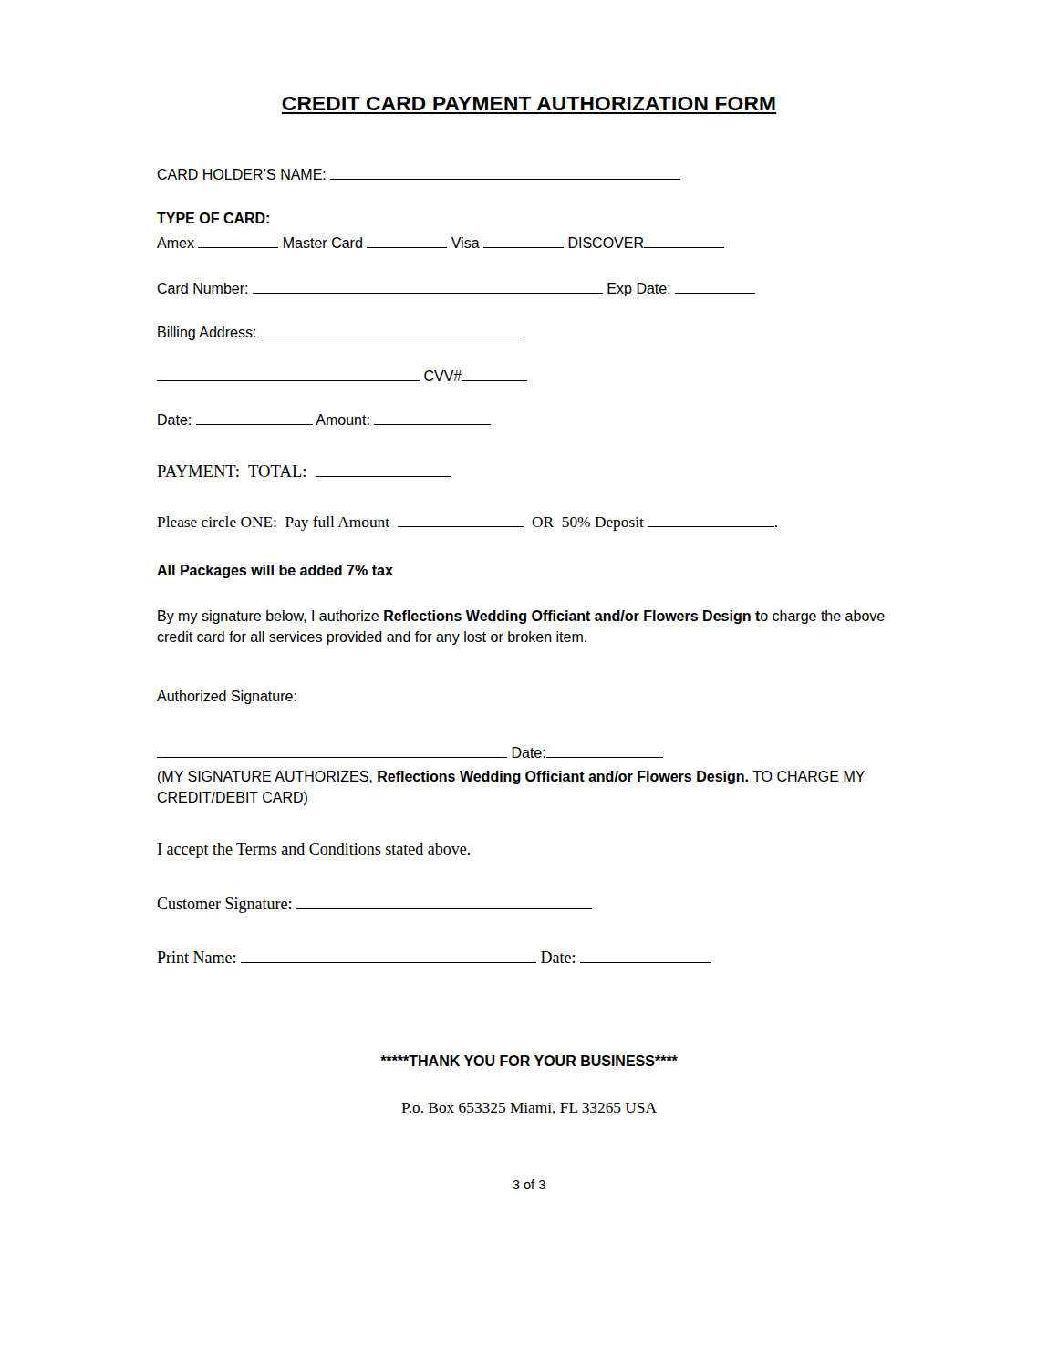CREDIT CARD PAYMENT AUTHORIZATION FORM
CARD HOLDER’S NAME:
TYPE OF CARD:
Amex Master Card Visa DISCOVER
Card Number: Exp Date:
Billing Address:
CVV#
Date: Amount:
PAYMENT: TOTAL:
Please circle ONE: Pay full Amount OR 50% Deposit .
All Packages will be added 7% tax
By my signature below, I authorize Reflections Wedding Officiant and/or Flowers Design to charge the above credit card for all services provided and for any lost or broken item.
Authorized Signature:
Date:
(MY SIGNATURE AUTHORIZES, Reflections Wedding Officiant and/or Flowers Design. TO CHARGE MY CREDIT/DEBIT CARD)
I accept the Terms and Conditions stated above.
Customer Signature:
Print Name: Date:
*****THANK YOU FOR YOUR BUSINESS****
P.o. Box 653325 Miami, FL 33265 USA
3 of 3